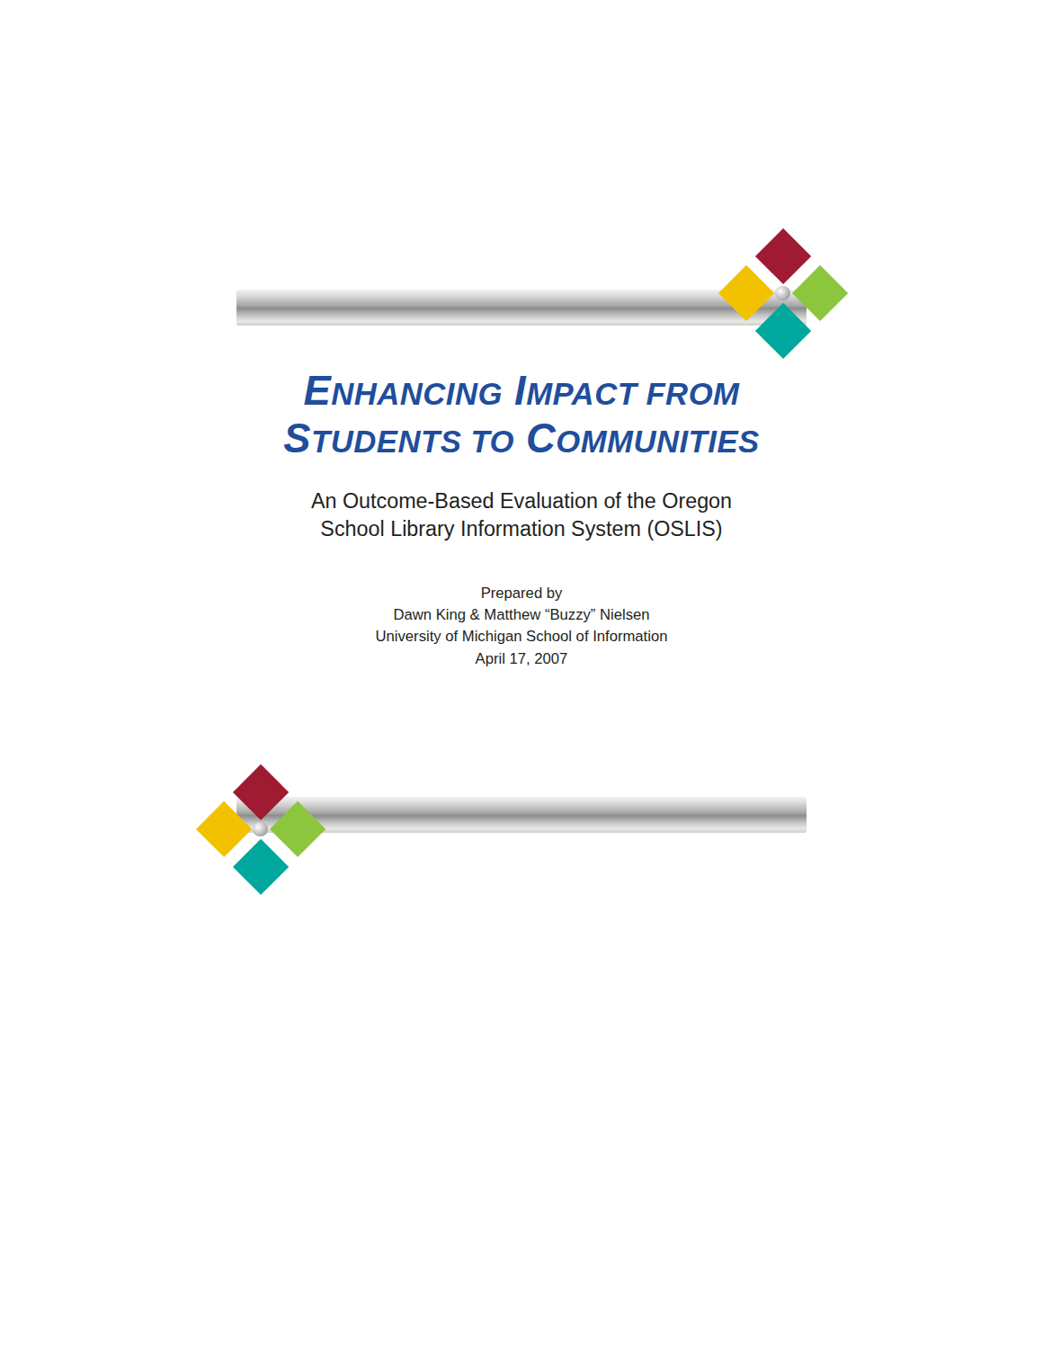ENHANCING IMPACT FROM
STUDENTS TO COMMUNITIES
An Outcome-Based Evaluation of the Oregon
School Library Information System (OSLIS)
Prepared by
Dawn King & Matthew “Buzzy” Nielsen
University of Michigan School of Information
April 17, 2007